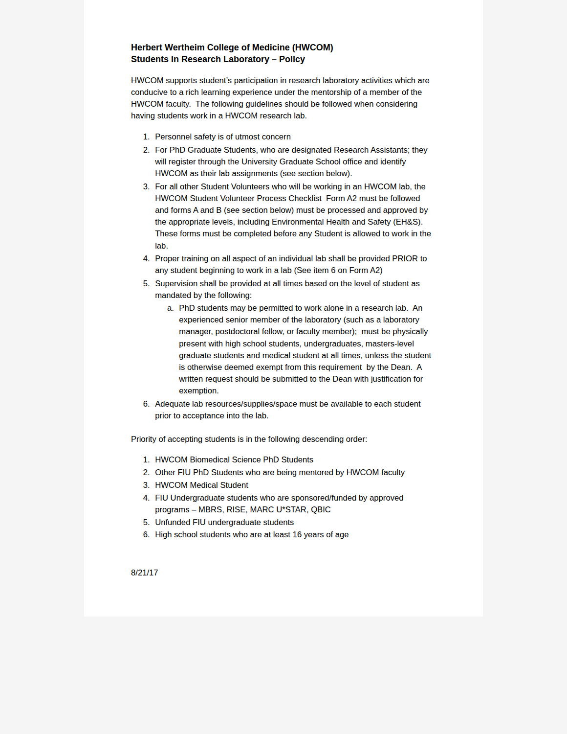Herbert Wertheim College of Medicine (HWCOM) Students in Research Laboratory – Policy
HWCOM supports student’s participation in research laboratory activities which are conducive to a rich learning experience under the mentorship of a member of the HWCOM faculty. The following guidelines should be followed when considering having students work in a HWCOM research lab.
Personnel safety is of utmost concern
For PhD Graduate Students, who are designated Research Assistants; they will register through the University Graduate School office and identify HWCOM as their lab assignments (see section below).
For all other Student Volunteers who will be working in an HWCOM lab, the HWCOM Student Volunteer Process Checklist Form A2 must be followed and forms A and B (see section below) must be processed and approved by the appropriate levels, including Environmental Health and Safety (EH&S). These forms must be completed before any Student is allowed to work in the lab.
Proper training on all aspect of an individual lab shall be provided PRIOR to any student beginning to work in a lab (See item 6 on Form A2)
Supervision shall be provided at all times based on the level of student as mandated by the following:
PhD students may be permitted to work alone in a research lab. An experienced senior member of the laboratory (such as a laboratory manager, postdoctoral fellow, or faculty member); must be physically present with high school students, undergraduates, masters-level graduate students and medical student at all times, unless the student is otherwise deemed exempt from this requirement by the Dean. A written request should be submitted to the Dean with justification for exemption.
Adequate lab resources/supplies/space must be available to each student prior to acceptance into the lab.
Priority of accepting students is in the following descending order:
HWCOM Biomedical Science PhD Students
Other FIU PhD Students who are being mentored by HWCOM faculty
HWCOM Medical Student
FIU Undergraduate students who are sponsored/funded by approved programs – MBRS, RISE, MARC U*STAR, QBIC
Unfunded FIU undergraduate students
High school students who are at least 16 years of age
8/21/17